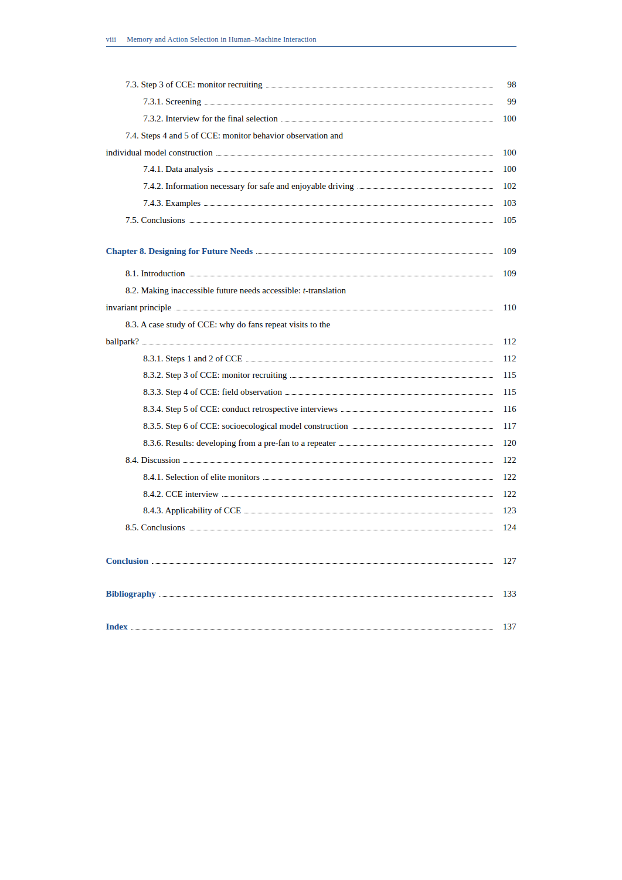viii Memory and Action Selection in Human–Machine Interaction
7.3. Step 3 of CCE: monitor recruiting 98
7.3.1. Screening 99
7.3.2. Interview for the final selection 100
7.4. Steps 4 and 5 of CCE: monitor behavior observation and
individual model construction 100
7.4.1. Data analysis 100
7.4.2. Information necessary for safe and enjoyable driving 102
7.4.3. Examples 103
7.5. Conclusions 105
Chapter 8. Designing for Future Needs 109
8.1. Introduction 109
8.2. Making inaccessible future needs accessible: t-translation
invariant principle 110
8.3. A case study of CCE: why do fans repeat visits to the
ballpark? 112
8.3.1. Steps 1 and 2 of CCE 112
8.3.2. Step 3 of CCE: monitor recruiting 115
8.3.3. Step 4 of CCE: field observation 115
8.3.4. Step 5 of CCE: conduct retrospective interviews 116
8.3.5. Step 6 of CCE: socioecological model construction 117
8.3.6. Results: developing from a pre-fan to a repeater 120
8.4. Discussion 122
8.4.1. Selection of elite monitors 122
8.4.2. CCE interview 122
8.4.3. Applicability of CCE 123
8.5. Conclusions 124
Conclusion 127
Bibliography 133
Index 137